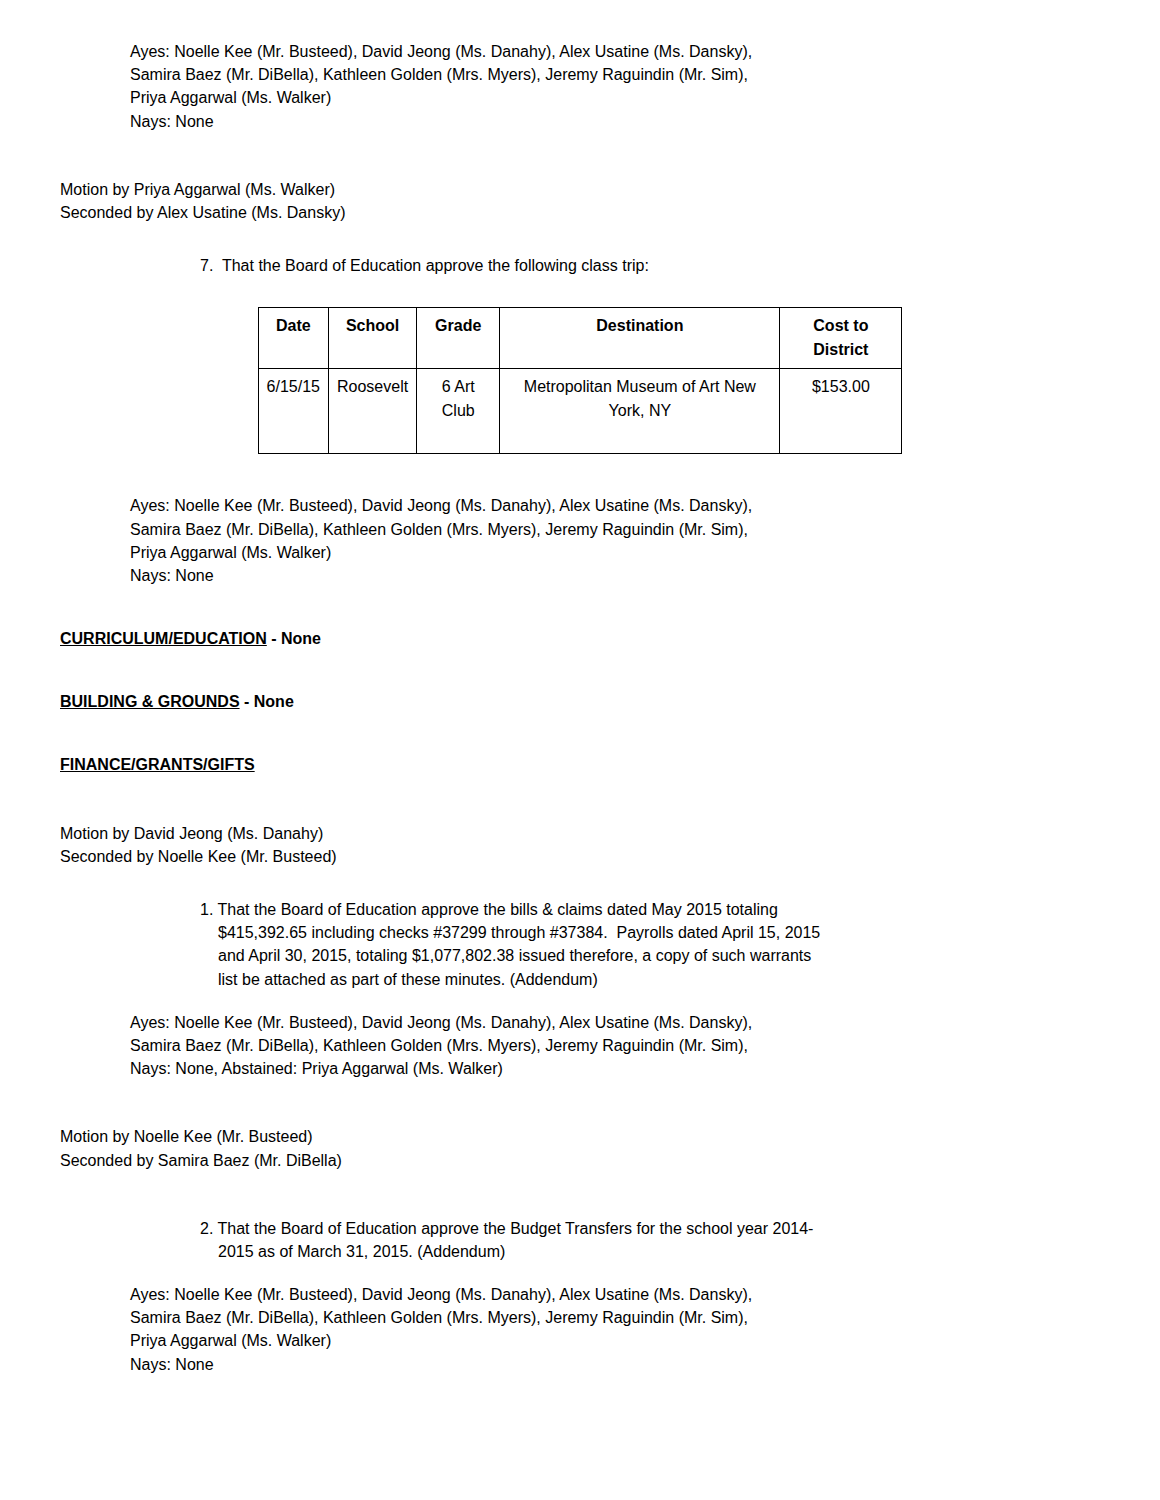Ayes: Noelle Kee (Mr. Busteed), David Jeong (Ms. Danahy), Alex Usatine (Ms. Dansky),
Samira Baez (Mr. DiBella), Kathleen Golden (Mrs. Myers), Jeremy Raguindin (Mr. Sim),
Priya Aggarwal (Ms. Walker)
Nays: None
Motion by Priya Aggarwal (Ms. Walker)
Seconded by Alex Usatine (Ms. Dansky)
7. That the Board of Education approve the following class trip:
| Date | School | Grade | Destination | Cost to District |
| --- | --- | --- | --- | --- |
| 6/15/15 | Roosevelt | 6 Art Club | Metropolitan Museum of Art New York, NY | $153.00 |
Ayes: Noelle Kee (Mr. Busteed), David Jeong (Ms. Danahy), Alex Usatine (Ms. Dansky),
Samira Baez (Mr. DiBella), Kathleen Golden (Mrs. Myers), Jeremy Raguindin (Mr. Sim),
Priya Aggarwal (Ms. Walker)
Nays: None
CURRICULUM/EDUCATION - None
BUILDING & GROUNDS - None
FINANCE/GRANTS/GIFTS
Motion by David Jeong (Ms. Danahy)
Seconded by Noelle Kee (Mr. Busteed)
1. That the Board of Education approve the bills & claims dated May 2015 totaling
$415,392.65 including checks #37299 through #37384. Payrolls dated April 15, 2015
and April 30, 2015, totaling $1,077,802.38 issued therefore, a copy of such warrants
list be attached as part of these minutes. (Addendum)
Ayes: Noelle Kee (Mr. Busteed), David Jeong (Ms. Danahy), Alex Usatine (Ms. Dansky),
Samira Baez (Mr. DiBella), Kathleen Golden (Mrs. Myers), Jeremy Raguindin (Mr. Sim),
Nays: None, Abstained: Priya Aggarwal (Ms. Walker)
Motion by Noelle Kee (Mr. Busteed)
Seconded by Samira Baez (Mr. DiBella)
2. That the Board of Education approve the Budget Transfers for the school year 2014-
2015 as of March 31, 2015. (Addendum)
Ayes: Noelle Kee (Mr. Busteed), David Jeong (Ms. Danahy), Alex Usatine (Ms. Dansky),
Samira Baez (Mr. DiBella), Kathleen Golden (Mrs. Myers), Jeremy Raguindin (Mr. Sim),
Priya Aggarwal (Ms. Walker)
Nays: None